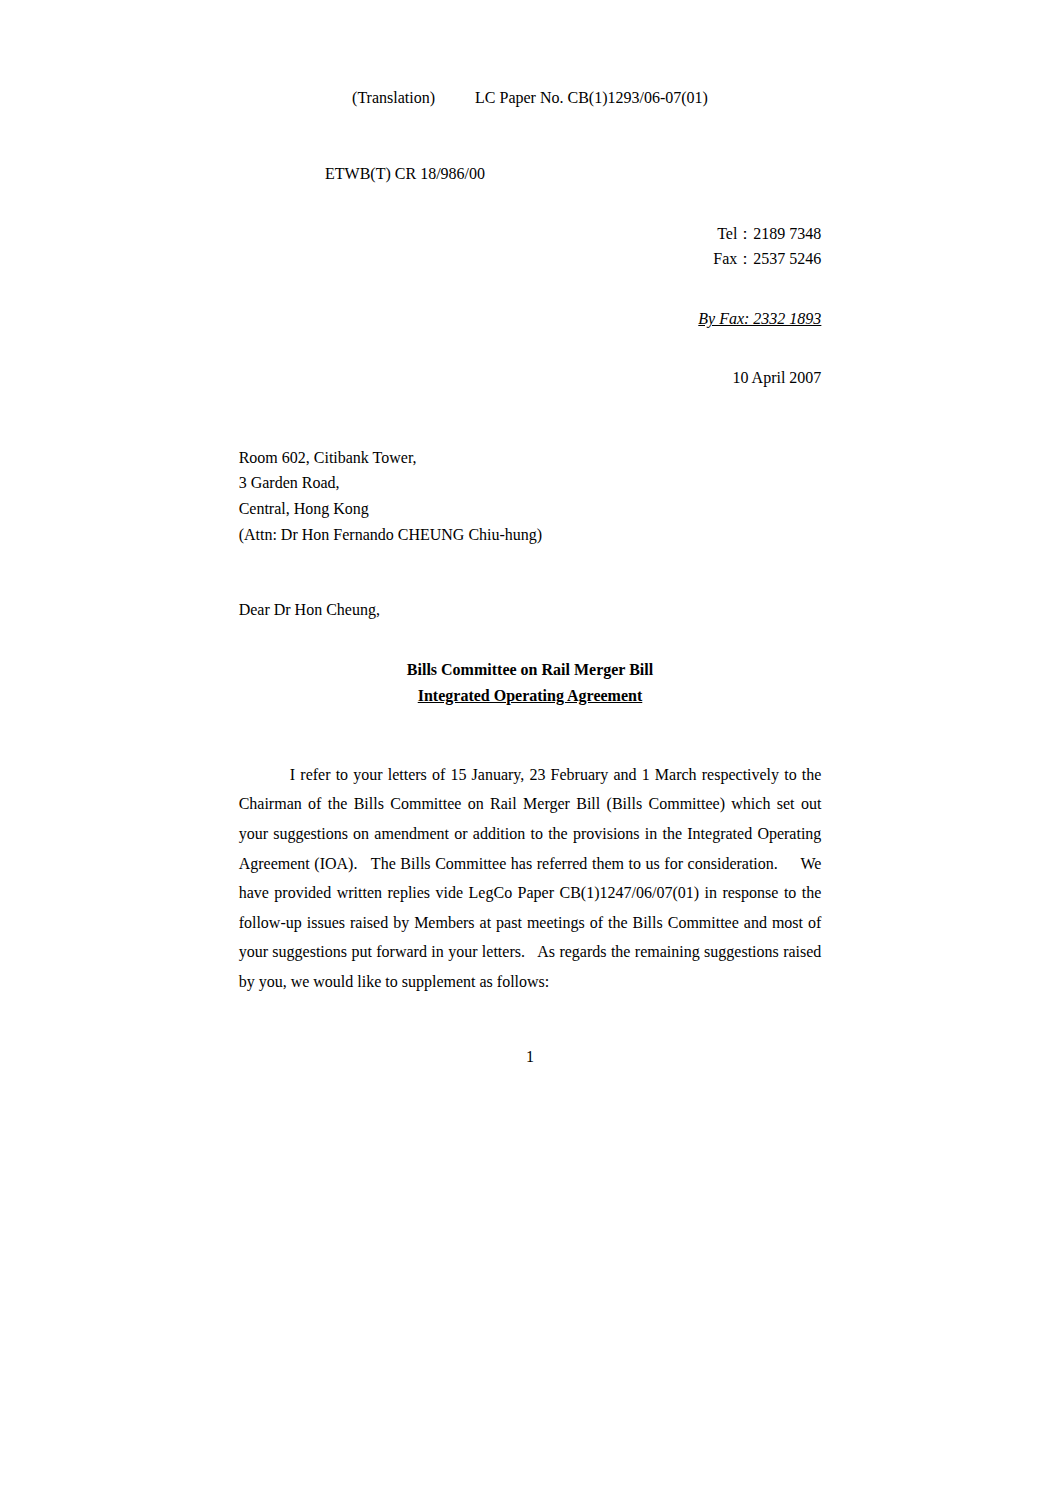(Translation) LC Paper No. CB(1)1293/06-07(01)
ETWB(T) CR 18/986/00
Tel：2189 7348
Fax：2537 5246
By Fax: 2332 1893
10 April 2007
Room 602, Citibank Tower,
3 Garden Road,
Central, Hong Kong
(Attn: Dr Hon Fernando CHEUNG Chiu-hung)
Dear Dr Hon Cheung,
Bills Committee on Rail Merger Bill
Integrated Operating Agreement
I refer to your letters of 15 January, 23 February and 1 March respectively to the Chairman of the Bills Committee on Rail Merger Bill (Bills Committee) which set out your suggestions on amendment or addition to the provisions in the Integrated Operating Agreement (IOA). The Bills Committee has referred them to us for consideration. We have provided written replies vide LegCo Paper CB(1)1247/06/07(01) in response to the follow-up issues raised by Members at past meetings of the Bills Committee and most of your suggestions put forward in your letters. As regards the remaining suggestions raised by you, we would like to supplement as follows:
1